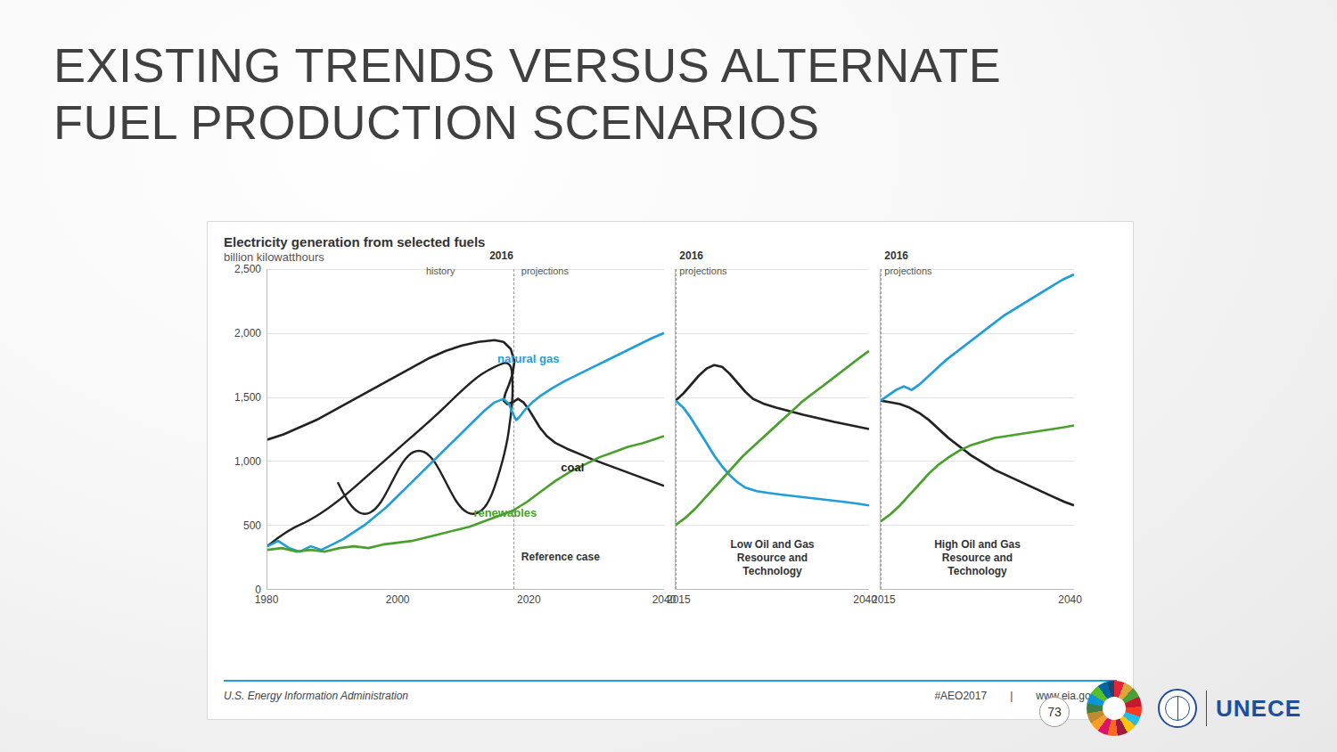Existing trends versus alternate
fuel production scenarios
Electricity generation from selected fuels
billion kilowatthours
2,500 2,000 1,500 1,000 500 0
2016
history
projections
natural gas
coal
renewables
Reference case
1980 2000 2020 2040
2016
projections
Low Oil and Gas
Resource and
Technology
2015 2040
2016
projections
High Oil and Gas
Resource and
Technology
2015 2040
U.S. Energy Information Administration #AEO2017 | www.eia.gov/aeo
73
UNECE